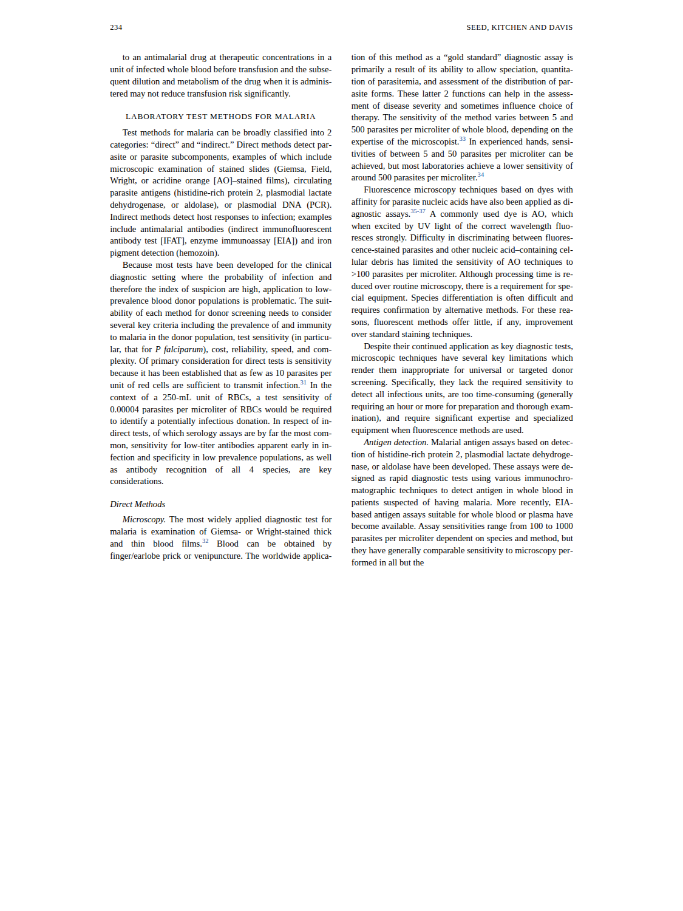234 Seed, Kitchen and Davis
to an antimalarial drug at therapeutic concentrations in a unit of infected whole blood before transfusion and the subsequent dilution and metabolism of the drug when it is administered may not reduce transfusion risk significantly.
Laboratory Test Methods for Malaria
Test methods for malaria can be broadly classified into 2 categories: “direct” and “indirect.” Direct methods detect parasite or parasite subcomponents, examples of which include microscopic examination of stained slides (Giemsa, Field, Wright, or acridine orange [AO]–stained films), circulating parasite antigens (histidine-rich protein 2, plasmodial lactate dehydrogenase, or aldolase), or plasmodial DNA (PCR). Indirect methods detect host responses to infection; examples include antimalarial antibodies (indirect immunofluorescent antibody test [IFAT], enzyme immunoassay [EIA]) and iron pigment detection (hemozoin).
Because most tests have been developed for the clinical diagnostic setting where the probability of infection and therefore the index of suspicion are high, application to low-prevalence blood donor populations is problematic. The suitability of each method for donor screening needs to consider several key criteria including the prevalence of and immunity to malaria in the donor population, test sensitivity (in particular, that for P falciparum), cost, reliability, speed, and complexity. Of primary consideration for direct tests is sensitivity because it has been established that as few as 10 parasites per unit of red cells are sufficient to transmit infection.31 In the context of a 250-mL unit of RBCs, a test sensitivity of 0.00004 parasites per microliter of RBCs would be required to identify a potentially infectious donation. In respect of indirect tests, of which serology assays are by far the most common, sensitivity for low-titer antibodies apparent early in infection and specificity in low prevalence populations, as well as antibody recognition of all 4 species, are key considerations.
Direct Methods
Microscopy. The most widely applied diagnostic test for malaria is examination of Giemsa- or Wright-stained thick and thin blood films.32 Blood can be obtained by finger/earlobe prick or venipuncture. The worldwide application of this method as a “gold standard” diagnostic assay is primarily a result of its ability to allow speciation, quantitation of parasitemia, and assessment of the distribution of parasite forms. These latter 2 functions can help in the assessment of disease severity and sometimes influence choice of therapy. The sensitivity of the method varies between 5 and 500 parasites per microliter of whole blood, depending on the expertise of the microscopist.33 In experienced hands, sensitivities of between 5 and 50 parasites per microliter can be achieved, but most laboratories achieve a lower sensitivity of around 500 parasites per microliter.34
Fluorescence microscopy techniques based on dyes with affinity for parasite nucleic acids have also been applied as diagnostic assays.35-37 A commonly used dye is AO, which when excited by UV light of the correct wavelength fluoresces strongly. Difficulty in discriminating between fluorescence-stained parasites and other nucleic acid–containing cellular debris has limited the sensitivity of AO techniques to >100 parasites per microliter. Although processing time is reduced over routine microscopy, there is a requirement for special equipment. Species differentiation is often difficult and requires confirmation by alternative methods. For these reasons, fluorescent methods offer little, if any, improvement over standard staining techniques.
Despite their continued application as key diagnostic tests, microscopic techniques have several key limitations which render them inappropriate for universal or targeted donor screening. Specifically, they lack the required sensitivity to detect all infectious units, are too time-consuming (generally requiring an hour or more for preparation and thorough examination), and require significant expertise and specialized equipment when fluorescence methods are used.
Antigen detection. Malarial antigen assays based on detection of histidine-rich protein 2, plasmodial lactate dehydrogenase, or aldolase have been developed. These assays were designed as rapid diagnostic tests using various immunochromatographic techniques to detect antigen in whole blood in patients suspected of having malaria. More recently, EIA-based antigen assays suitable for whole blood or plasma have become available. Assay sensitivities range from 100 to 1000 parasites per microliter dependent on species and method, but they have generally comparable sensitivity to microscopy performed in all but the